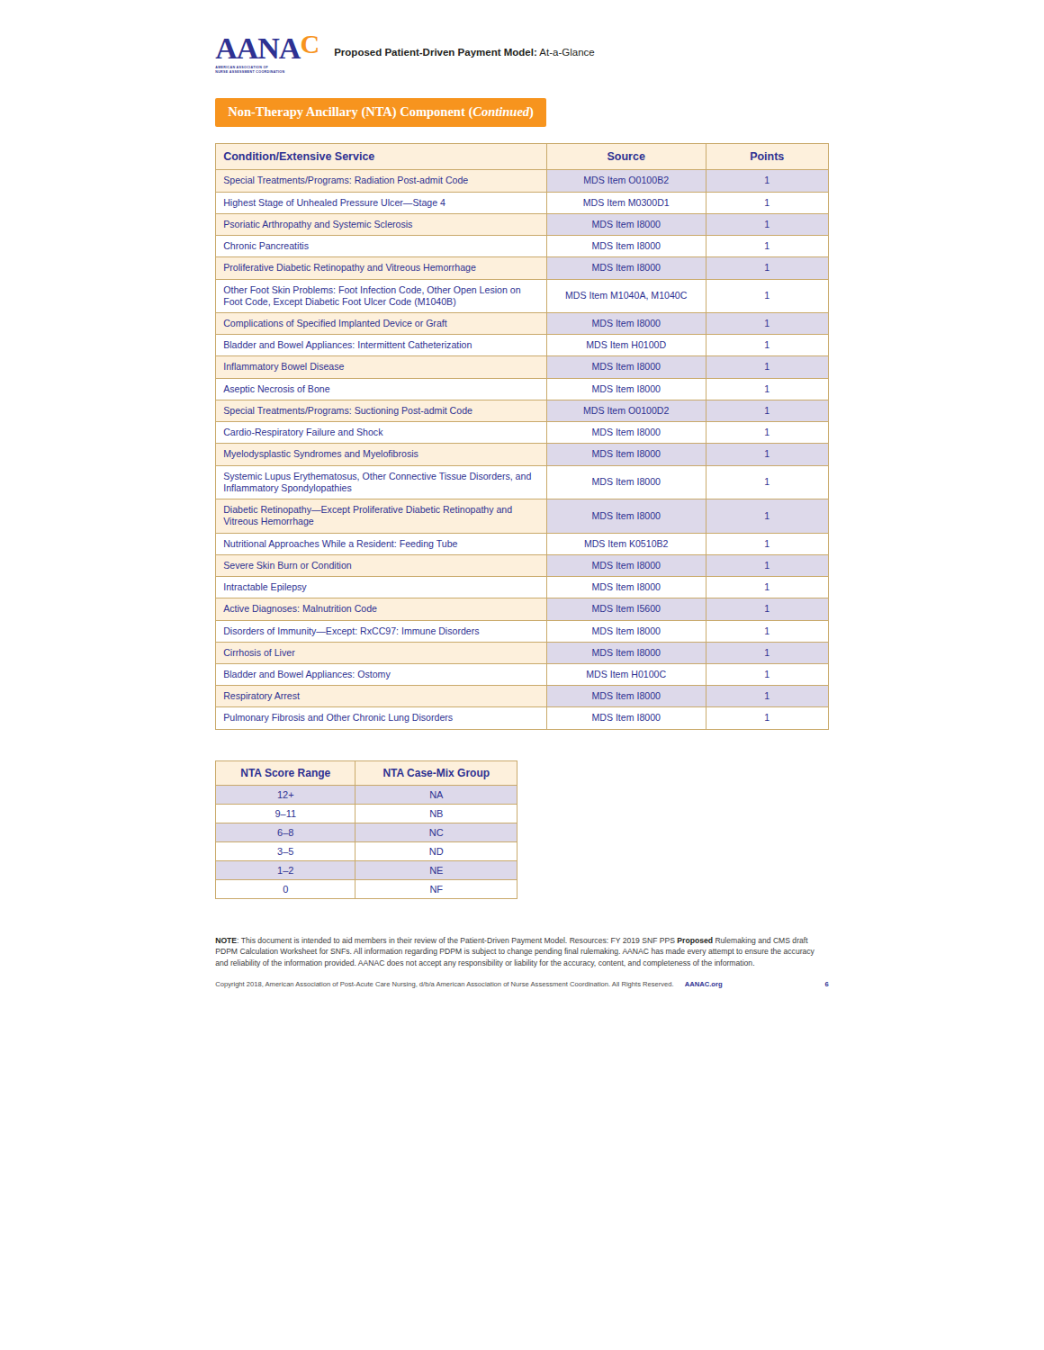AANAC
American Association of
Nurse Assessment Coordination
Proposed Patient-Driven Payment Model: At-a-Glance
Non-Therapy Ancillary (NTA) Component (Continued)
| Condition/Extensive Service | Source | Points |
| --- | --- | --- |
| Special Treatments/Programs: Radiation Post-admit Code | MDS Item O0100B2 | 1 |
| Highest Stage of Unhealed Pressure Ulcer—Stage 4 | MDS Item M0300D1 | 1 |
| Psoriatic Arthropathy and Systemic Sclerosis | MDS Item I8000 | 1 |
| Chronic Pancreatitis | MDS Item I8000 | 1 |
| Proliferative Diabetic Retinopathy and Vitreous Hemorrhage | MDS Item I8000 | 1 |
| Other Foot Skin Problems: Foot Infection Code, Other Open Lesion on Foot Code, Except Diabetic Foot Ulcer Code (M1040B) | MDS Item M1040A, M1040C | 1 |
| Complications of Specified Implanted Device or Graft | MDS Item I8000 | 1 |
| Bladder and Bowel Appliances: Intermittent Catheterization | MDS Item H0100D | 1 |
| Inflammatory Bowel Disease | MDS Item I8000 | 1 |
| Aseptic Necrosis of Bone | MDS Item I8000 | 1 |
| Special Treatments/Programs: Suctioning Post-admit Code | MDS Item O0100D2 | 1 |
| Cardio-Respiratory Failure and Shock | MDS Item I8000 | 1 |
| Myelodysplastic Syndromes and Myelofibrosis | MDS Item I8000 | 1 |
| Systemic Lupus Erythematosus, Other Connective Tissue Disorders, and Inflammatory Spondylopathies | MDS Item I8000 | 1 |
| Diabetic Retinopathy—Except Proliferative Diabetic Retinopathy and Vitreous Hemorrhage | MDS Item I8000 | 1 |
| Nutritional Approaches While a Resident: Feeding Tube | MDS Item K0510B2 | 1 |
| Severe Skin Burn or Condition | MDS Item I8000 | 1 |
| Intractable Epilepsy | MDS Item I8000 | 1 |
| Active Diagnoses: Malnutrition Code | MDS Item I5600 | 1 |
| Disorders of Immunity—Except: RxCC97: Immune Disorders | MDS Item I8000 | 1 |
| Cirrhosis of Liver | MDS Item I8000 | 1 |
| Bladder and Bowel Appliances: Ostomy | MDS Item H0100C | 1 |
| Respiratory Arrest | MDS Item I8000 | 1 |
| Pulmonary Fibrosis and Other Chronic Lung Disorders | MDS Item I8000 | 1 |
| NTA Score Range | NTA Case-Mix Group |
| --- | --- |
| 12+ | NA |
| 9–11 | NB |
| 6–8 | NC |
| 3–5 | ND |
| 1–2 | NE |
| 0 | NF |
NOTE: This document is intended to aid members in their review of the Patient-Driven Payment Model. Resources: FY 2019 SNF PPS Proposed Rulemaking and CMS draft PDPM Calculation Worksheet for SNFs. All information regarding PDPM is subject to change pending final rulemaking. AANAC has made every attempt to ensure the accuracy and reliability of the information provided. AANAC does not accept any responsibility or liability for the accuracy, content, and completeness of the information.
Copyright 2018, American Association of Post-Acute Care Nursing, d/b/a American Association of Nurse Assessment Coordination. All Rights Reserved. AANAC.org 6